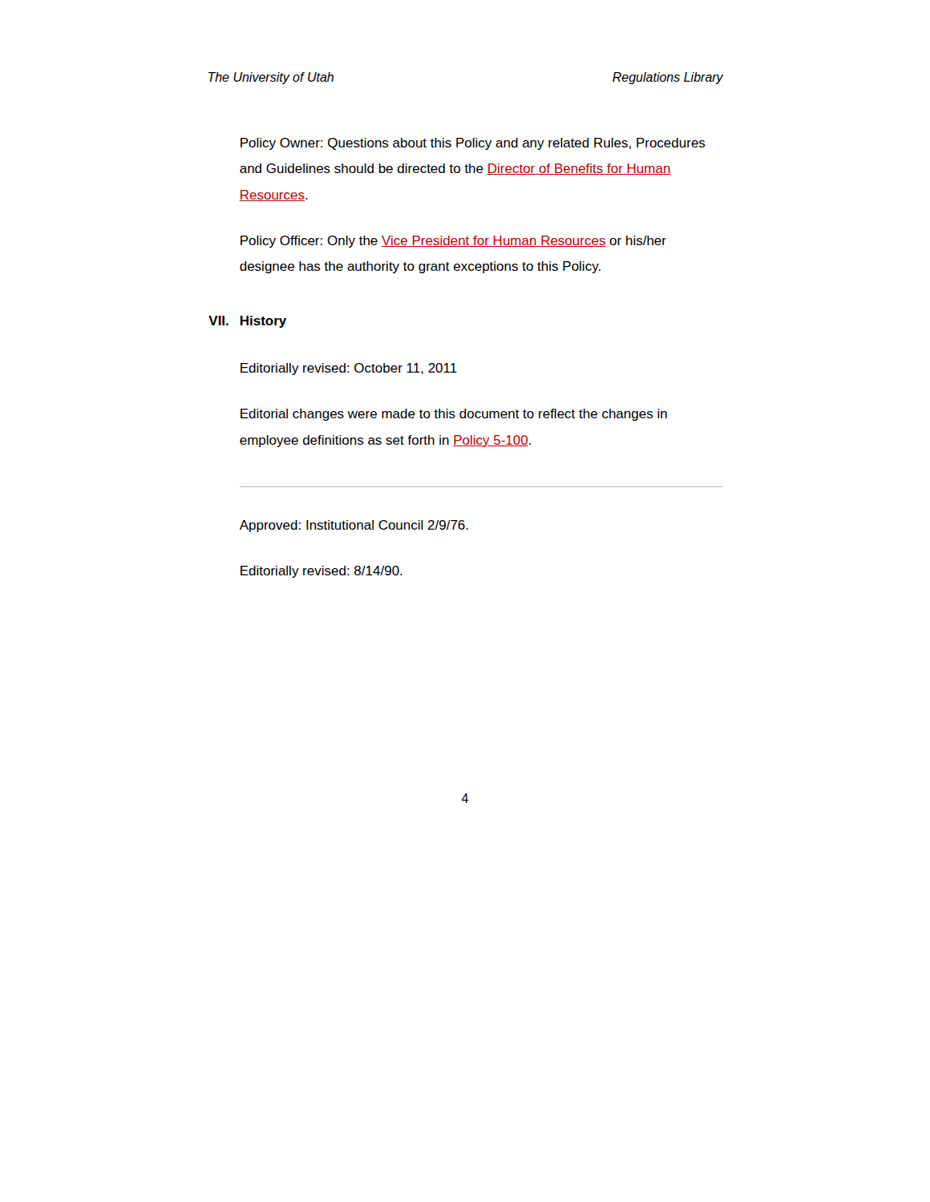The University of Utah Regulations Library
Policy Owner: Questions about this Policy and any related Rules, Procedures and Guidelines should be directed to the Director of Benefits for Human Resources.
Policy Officer: Only the Vice President for Human Resources or his/her designee has the authority to grant exceptions to this Policy.
VII. History
Editorially revised: October 11, 2011
Editorial changes were made to this document to reflect the changes in employee definitions as set forth in Policy 5-100.
Approved: Institutional Council 2/9/76.
Editorially revised: 8/14/90.
4